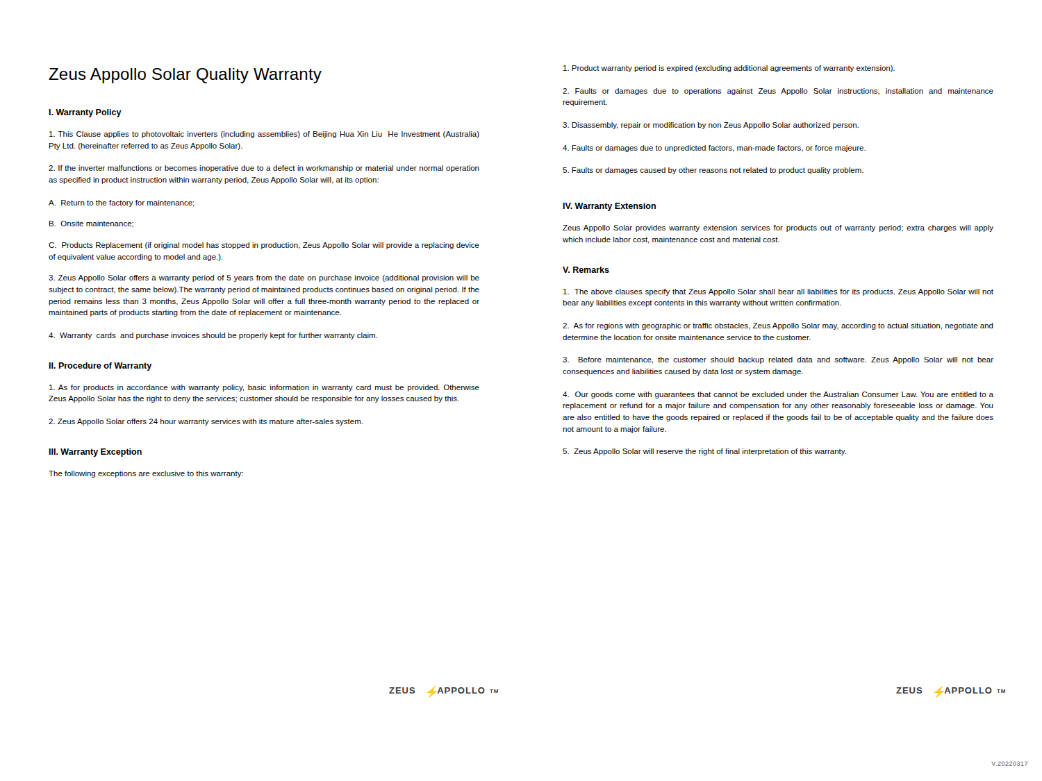Zeus Appollo Solar Quality Warranty
I. Warranty Policy
1. This Clause applies to photovoltaic inverters (including assemblies) of Beijing Hua Xin Liu He Investment (Australia) Pty Ltd. (hereinafter referred to as Zeus Appollo Solar).
2. If the inverter malfunctions or becomes inoperative due to a defect in workmanship or material under normal operation as specified in product instruction within warranty period, Zeus Appollo Solar will, at its option:
A. Return to the factory for maintenance;
B. Onsite maintenance;
C. Products Replacement (if original model has stopped in production, Zeus Appollo Solar will provide a replacing device of equivalent value according to model and age.).
3. Zeus Appollo Solar offers a warranty period of 5 years from the date on purchase invoice (additional provision will be subject to contract, the same below).The warranty period of maintained products continues based on original period. If the period remains less than 3 months, Zeus Appollo Solar will offer a full three-month warranty period to the replaced or maintained parts of products starting from the date of replacement or maintenance.
4. Warranty cards and purchase invoices should be properly kept for further warranty claim.
II. Procedure of Warranty
1. As for products in accordance with warranty policy, basic information in warranty card must be provided. Otherwise Zeus Appollo Solar has the right to deny the services; customer should be responsible for any losses caused by this.
2. Zeus Appollo Solar offers 24 hour warranty services with its mature after-sales system.
III. Warranty Exception
The following exceptions are exclusive to this warranty:
1. Product warranty period is expired (excluding additional agreements of warranty extension).
2. Faults or damages due to operations against Zeus Appollo Solar instructions, installation and maintenance requirement.
3. Disassembly, repair or modification by non Zeus Appollo Solar authorized person.
4. Faults or damages due to unpredicted factors, man-made factors, or force majeure.
5. Faults or damages caused by other reasons not related to product quality problem.
IV. Warranty Extension
Zeus Appollo Solar provides warranty extension services for products out of warranty period; extra charges will apply which include labor cost, maintenance cost and material cost.
V. Remarks
1. The above clauses specify that Zeus Appollo Solar shall bear all liabilities for its products. Zeus Appollo Solar will not bear any liabilities except contents in this warranty without written confirmation.
2. As for regions with geographic or traffic obstacles, Zeus Appollo Solar may, according to actual situation, negotiate and determine the location for onsite maintenance service to the customer.
3. Before maintenance, the customer should backup related data and software. Zeus Appollo Solar will not bear consequences and liabilities caused by data lost or system damage.
4. Our goods come with guarantees that cannot be excluded under the Australian Consumer Law. You are entitled to a replacement or refund for a major failure and compensation for any other reasonably foreseeable loss or damage. You are also entitled to have the goods repaired or replaced if the goods fail to be of acceptable quality and the failure does not amount to a major failure.
5. Zeus Appollo Solar will reserve the right of final interpretation of this warranty.
ZEUS APPOLLOTM
ZEUS APPOLLOTM
V.20220317